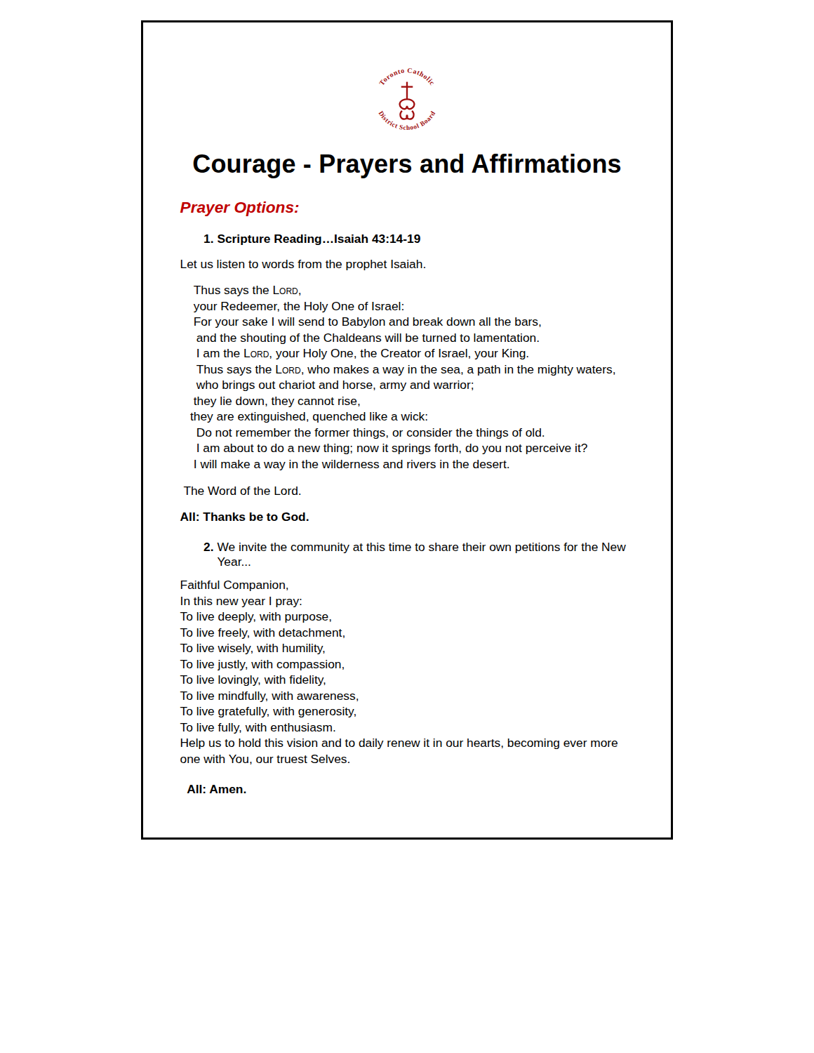Toronto Catholic District School Board
Courage - Prayers and Affirmations
Prayer Options:
Scripture Reading…Isaiah 43:14-19
Let us listen to words from the prophet Isaiah.
Thus says the Lord, your Redeemer, the Holy One of Israel: For your sake I will send to Babylon and break down all the bars, and the shouting of the Chaldeans will be turned to lamentation. I am the Lord, your Holy One, the Creator of Israel, your King. Thus says the Lord, who makes a way in the sea, a path in the mighty waters, who brings out chariot and horse, army and warrior; they lie down, they cannot rise, they are extinguished, quenched like a wick: Do not remember the former things, or consider the things of old. I am about to do a new thing; now it springs forth, do you not perceive it? I will make a way in the wilderness and rivers in the desert.
The Word of the Lord.
All: Thanks be to God.
We invite the community at this time to share their own petitions for the New Year...
Faithful Companion, In this new year I pray: To live deeply, with purpose, To live freely, with detachment, To live wisely, with humility, To live justly, with compassion, To live lovingly, with fidelity, To live mindfully, with awareness, To live gratefully, with generosity, To live fully, with enthusiasm. Help us to hold this vision and to daily renew it in our hearts, becoming ever more one with You, our truest Selves.
All: Amen.